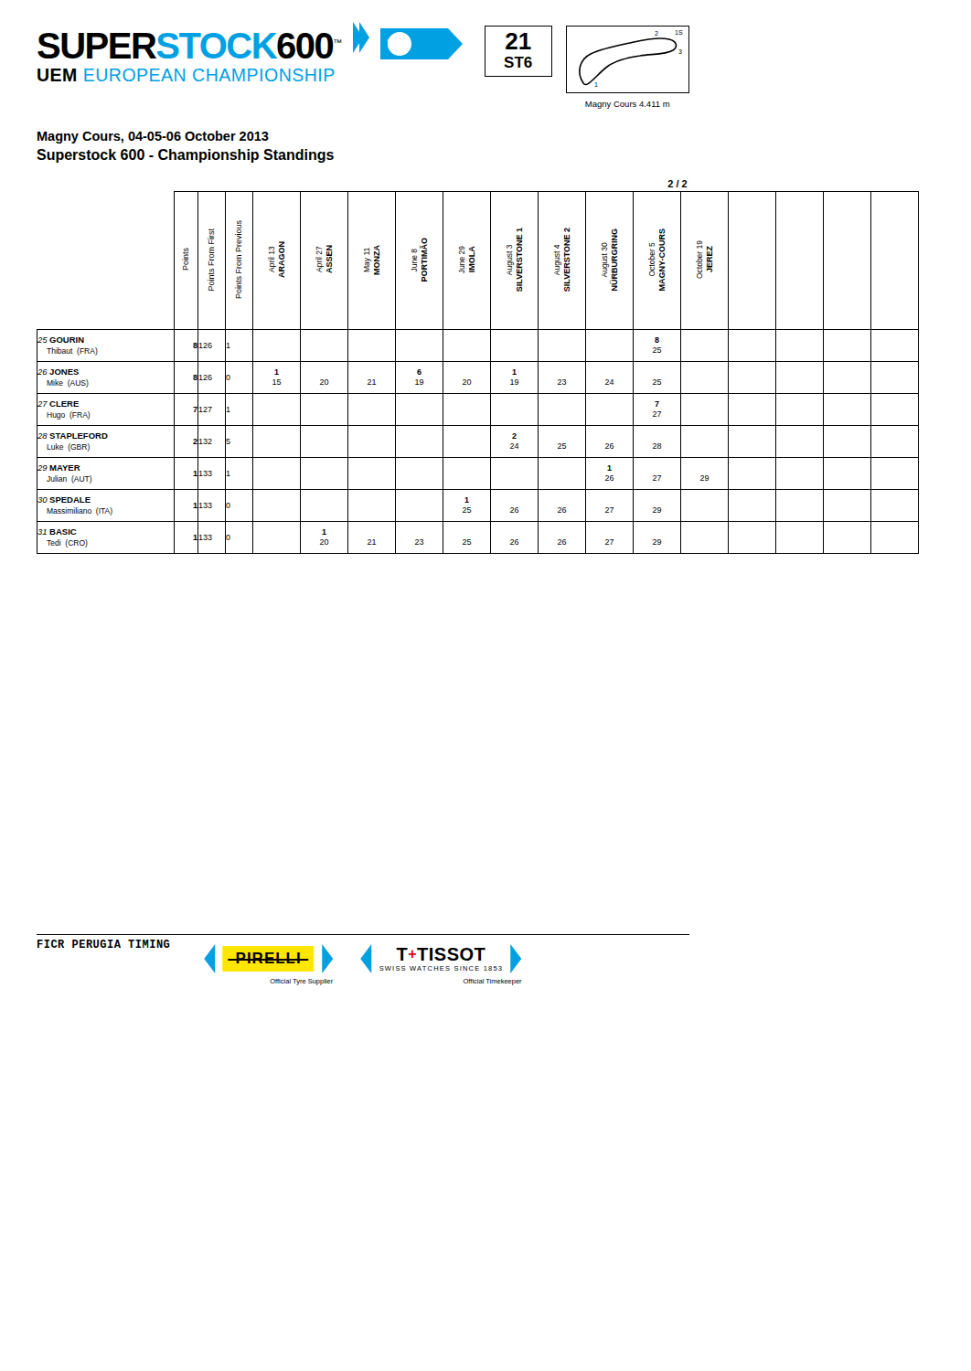SUPER STOCK 600™ UEM
UEM EUROPEAN CHAMPIONSHIP
21
ST6
2 1S 3 1
Magny Cours 4.411 m
Magny Cours, 04-05-06 October 2013
Superstock 600 - Championship Standings
2 / 2
| | Points | Points From First | Points From Previous | April 13 ARAGON | April 27 ASSEN | May 11 MONZA | June 8 PORTIMÃO | June 29 IMOLA | August 3 SILVERSTONE 1 | August 4 SILVERSTONE 2 | August 30 NÜRBURGRING | October 5 MAGNY-COURS | October 19 JEREZ | | | | |
| 25 GOURIN Thibaut (FRA) | 8 | 126 | 1 | | | | | | | | | 8 25 | | | | | |
| 26 JONES Mike (AUS) | 8 | 126 | 0 | 1 15 | 20 | 21 | 6 19 | 20 | 1 19 | 23 | 24 | 25 | | | | | |
| 27 CLERE Hugo (FRA) | 7 | 127 | 1 | | | | | | | | | 7 27 | | | | | |
| 28 STAPLEFORD Luke (GBR) | 2 | 132 | 5 | | | | | | 2 24 | 25 | 26 | 28 | | | | | |
| 29 MAYER Julian (AUT) | 1 | 133 | 1 | | | | | | | | 1 26 | 27 | 29 | | | | |
| 30 SPEDALE Massimiliano (ITA) | 1 | 133 | 0 | | | | | 1 25 | 26 | 26 | 27 | 29 | | | | | |
| 31 BASIC Tedi (CRO) | 1 | 133 | 0 | | 1 20 | 21 | 23 | 25 | 26 | 26 | 27 | 29 | | | | | |
FICR PERUGIA TIMING
PIRELLI
Official Tyre Supplier
T+TISSOT
SWISS WATCHES SINCE 1853
Official Timekeeper